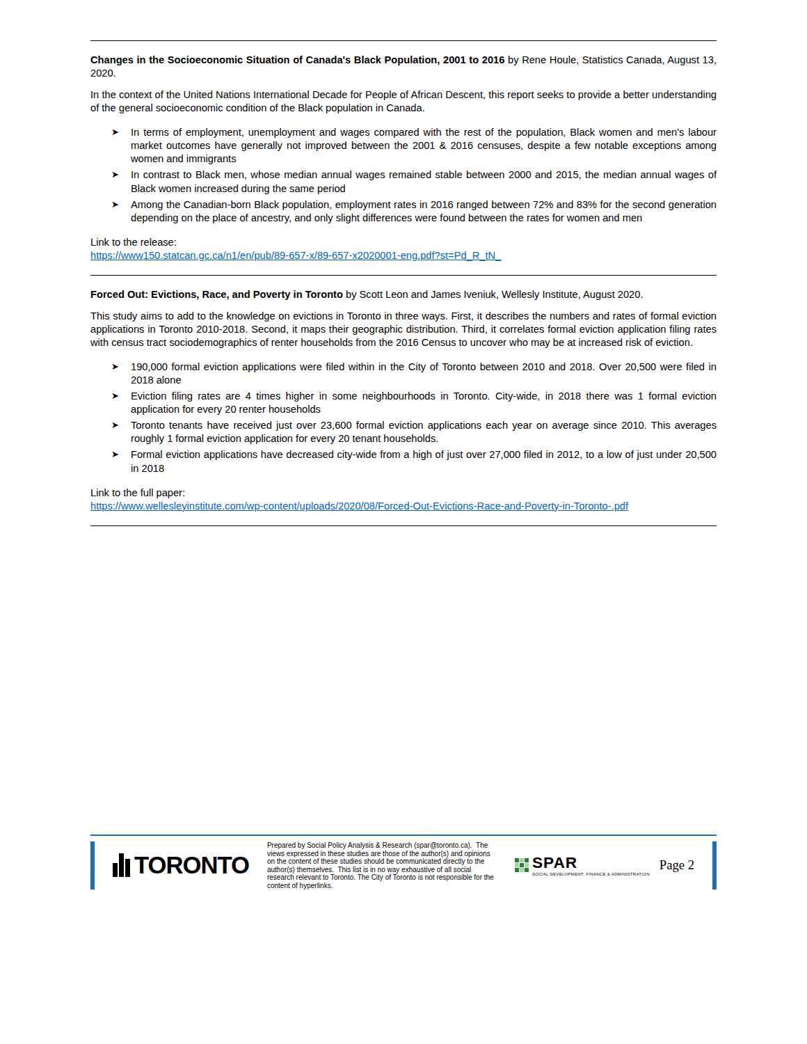Changes in the Socioeconomic Situation of Canada's Black Population, 2001 to 2016 by Rene Houle, Statistics Canada, August 13, 2020.
In the context of the United Nations International Decade for People of African Descent, this report seeks to provide a better understanding of the general socioeconomic condition of the Black population in Canada.
In terms of employment, unemployment and wages compared with the rest of the population, Black women and men's labour market outcomes have generally not improved between the 2001 & 2016 censuses, despite a few notable exceptions among women and immigrants
In contrast to Black men, whose median annual wages remained stable between 2000 and 2015, the median annual wages of Black women increased during the same period
Among the Canadian-born Black population, employment rates in 2016 ranged between 72% and 83% for the second generation depending on the place of ancestry, and only slight differences were found between the rates for women and men
Link to the release:
https://www150.statcan.gc.ca/n1/en/pub/89-657-x/89-657-x2020001-eng.pdf?st=Pd_R_tN_
Forced Out: Evictions, Race, and Poverty in Toronto by Scott Leon and James Iveniuk, Wellesly Institute, August 2020.
This study aims to add to the knowledge on evictions in Toronto in three ways. First, it describes the numbers and rates of formal eviction applications in Toronto 2010-2018. Second, it maps their geographic distribution. Third, it correlates formal eviction application filing rates with census tract sociodemographics of renter households from the 2016 Census to uncover who may be at increased risk of eviction.
190,000 formal eviction applications were filed within in the City of Toronto between 2010 and 2018. Over 20,500 were filed in 2018 alone
Eviction filing rates are 4 times higher in some neighbourhoods in Toronto. City-wide, in 2018 there was 1 formal eviction application for every 20 renter households
Toronto tenants have received just over 23,600 formal eviction applications each year on average since 2010. This averages roughly 1 formal eviction application for every 20 tenant households.
Formal eviction applications have decreased city-wide from a high of just over 27,000 filed in 2012, to a low of just under 20,500 in 2018
Link to the full paper:
https://www.wellesleyinstitute.com/wp-content/uploads/2020/08/Forced-Out-Evictions-Race-and-Poverty-in-Toronto-.pdf
TORONTO
Prepared by Social Policy Analysis & Research (spar@toronto.ca). The views expressed in these studies are those of the author(s) and opinions on the content of these studies should be communicated directly to the author(s) themselves. This list is in no way exhaustive of all social research relevant to Toronto. The City of Toronto is not responsible for the content of hyperlinks.
SPAR
SOCIAL DEVELOPMENT, FINANCE & ADMINISTRATION
Page 2